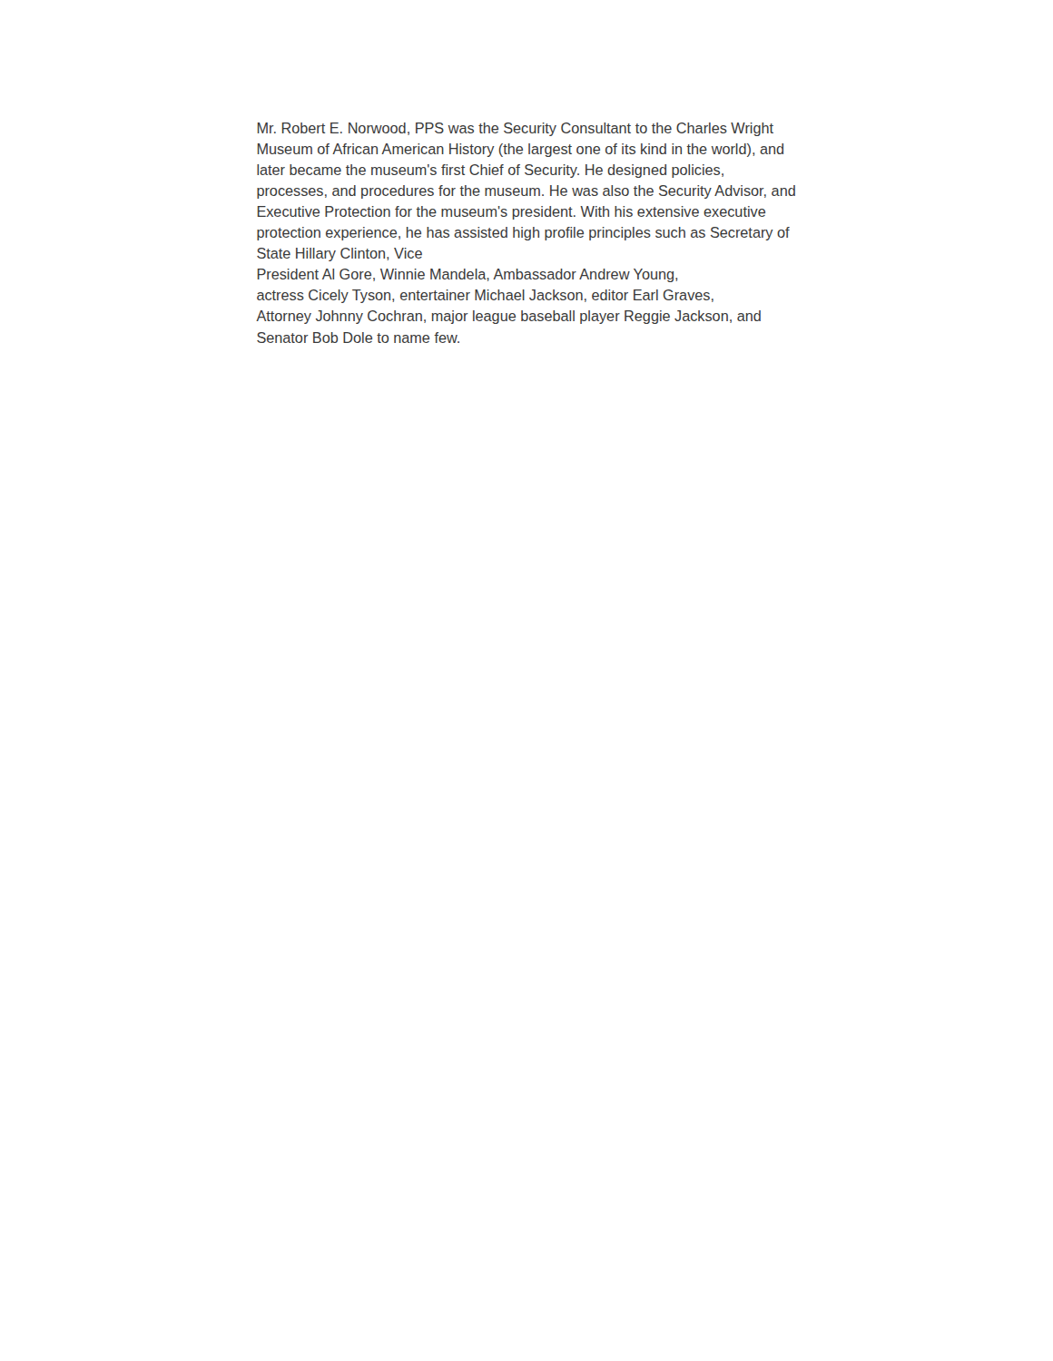Mr. Robert E. Norwood, PPS was the Security Consultant to the Charles Wright Museum of African American History (the largest one of its kind in the world), and later became the museum's first Chief of Security. He designed policies, processes, and procedures for the museum. He was also the Security Advisor, and Executive Protection for the museum's president. With his extensive executive protection experience, he has assisted high profile principles such as Secretary of State Hillary Clinton, Vice
President Al Gore, Winnie Mandela, Ambassador Andrew Young,
actress Cicely Tyson, entertainer Michael Jackson, editor Earl Graves,
Attorney Johnny Cochran, major league baseball player Reggie Jackson, and Senator Bob Dole to name few.